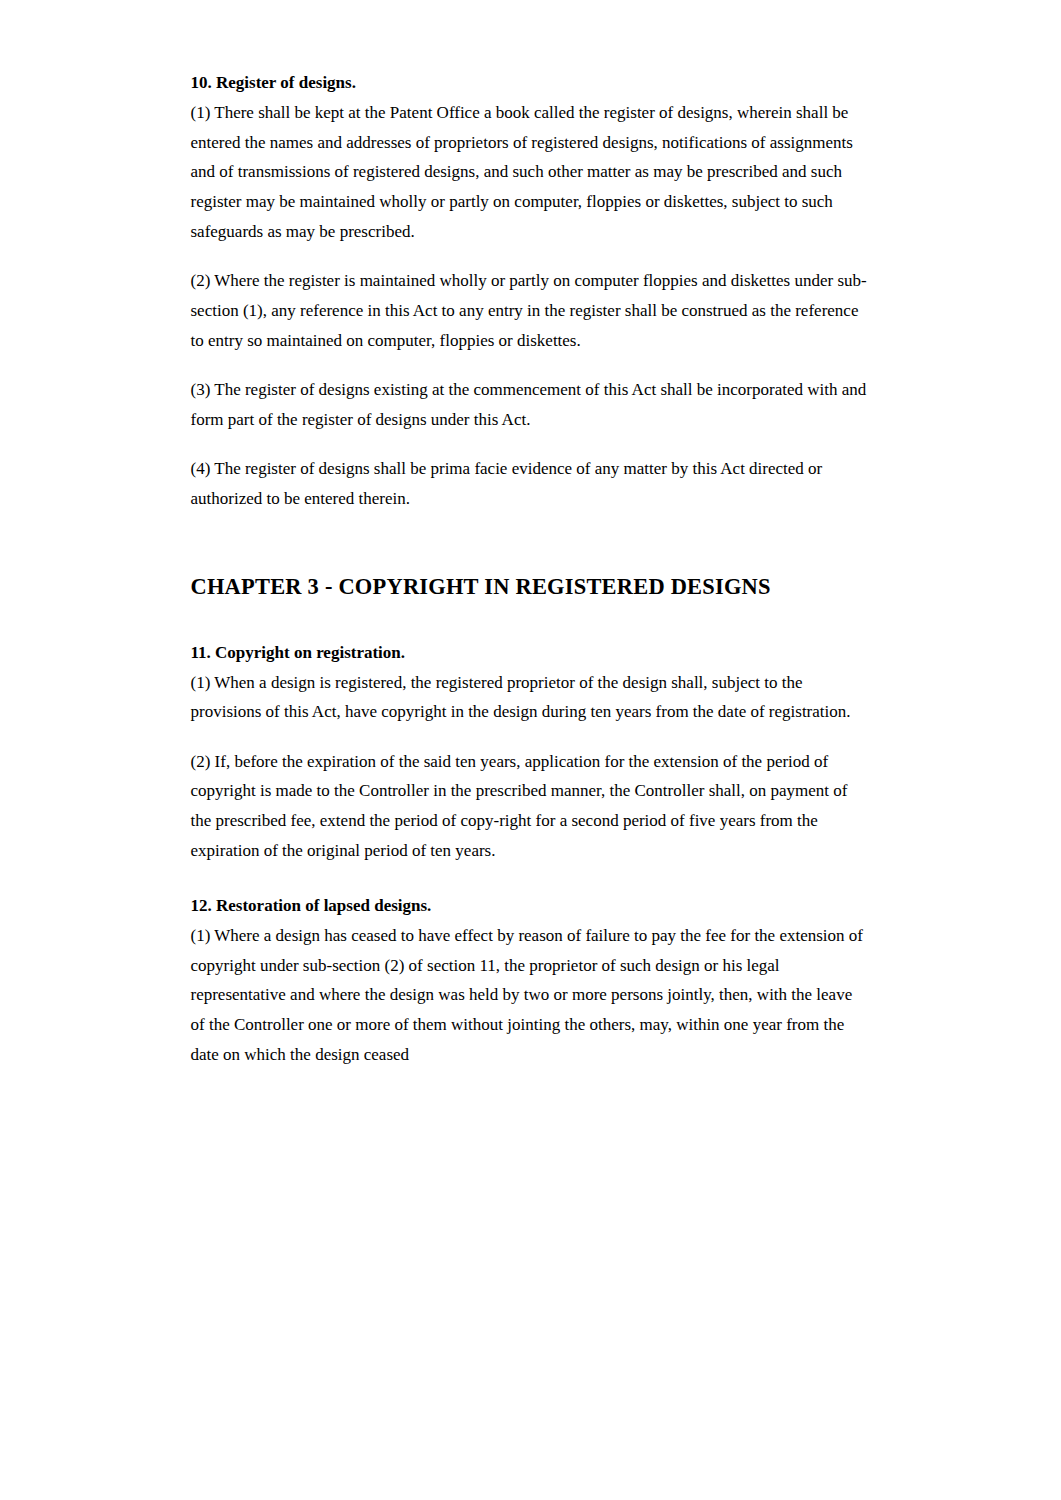10. Register of designs.
(1) There shall be kept at the Patent Office a book called the register of designs, wherein shall be entered the names and addresses of proprietors of registered designs, notifications of assignments and of transmissions of registered designs, and such other matter as may be prescribed and such register may be maintained wholly or partly on computer, floppies or diskettes, subject to such safeguards as may be prescribed.
(2) Where the register is maintained wholly or partly on computer floppies and diskettes under sub-section (1), any reference in this Act to any entry in the register shall be construed as the reference to entry so maintained on computer, floppies or diskettes.
(3) The register of designs existing at the commencement of this Act shall be incorporated with and form part of the register of designs under this Act.
(4) The register of designs shall be prima facie evidence of any matter by this Act directed or authorized to be entered therein.
CHAPTER 3 - COPYRIGHT IN REGISTERED DESIGNS
11. Copyright on registration.
(1) When a design is registered, the registered proprietor of the design shall, subject to the provisions of this Act, have copyright in the design during ten years from the date of registration.
(2) If, before the expiration of the said ten years, application for the extension of the period of copyright is made to the Controller in the prescribed manner, the Controller shall, on payment of the prescribed fee, extend the period of copy-right for a second period of five years from the expiration of the original period of ten years.
12. Restoration of lapsed designs.
(1) Where a design has ceased to have effect by reason of failure to pay the fee for the extension of copyright under sub-section (2) of section 11, the proprietor of such design or his legal representative and where the design was held by two or more persons jointly, then, with the leave of the Controller one or more of them without jointing the others, may, within one year from the date on which the design ceased